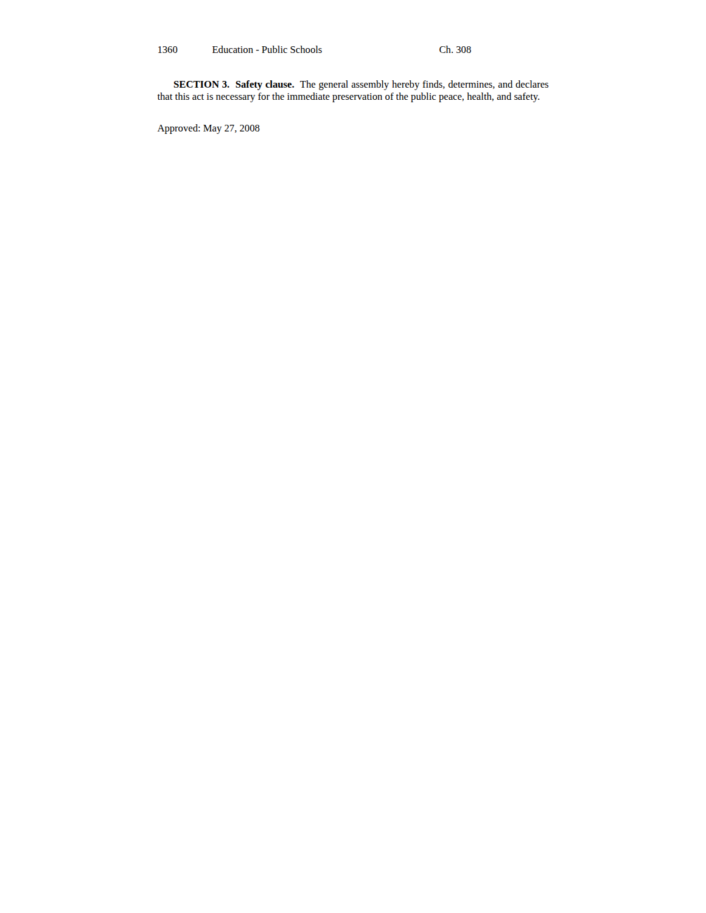1360
Education - Public Schools
Ch. 308
SECTION 3. Safety clause. The general assembly hereby finds, determines, and declares that this act is necessary for the immediate preservation of the public peace, health, and safety.
Approved: May 27, 2008